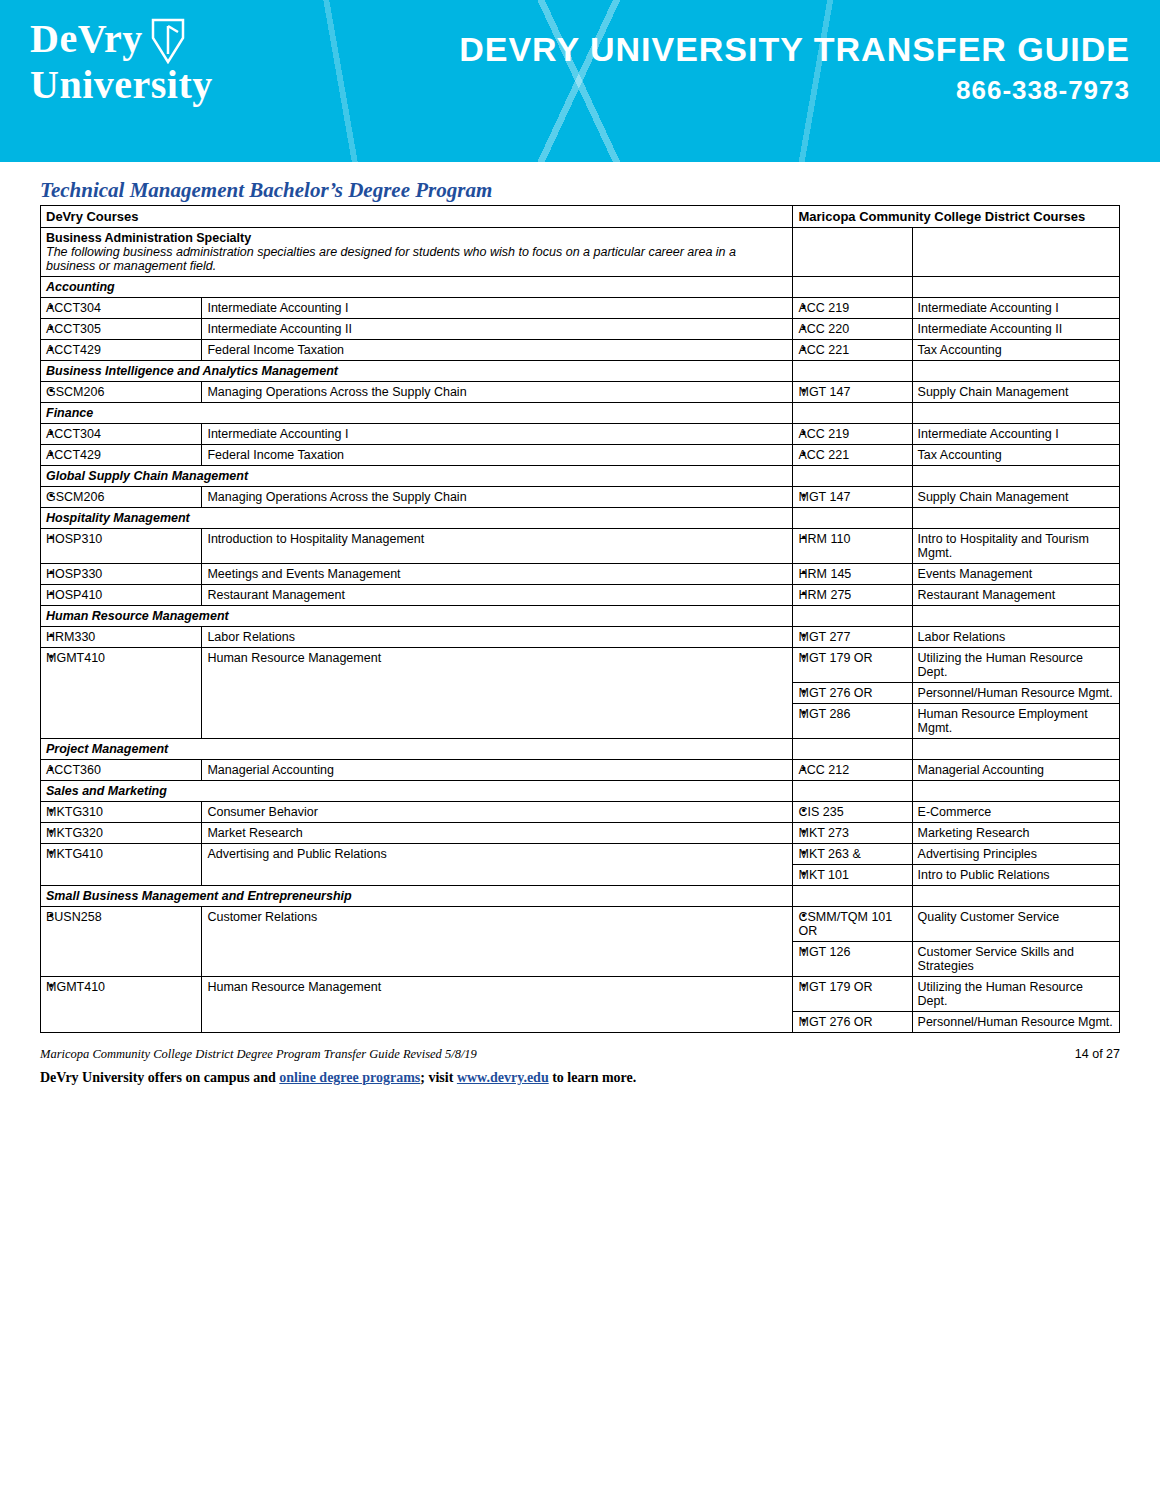DeVry
University
DeVry University Transfer Guide
866-338-7973
Technical Management Bachelor’s Degree Program
| DeVry Courses | Maricopa Community College District Courses |
| --- | --- |
| Business Administration Specialty The following business administration specialties are designed for students who wish to focus on a particular career area in a business or management field. | | |
| Accounting | | |
| ACCT304 | Intermediate Accounting I | ACC 219 | Intermediate Accounting I |
| ACCT305 | Intermediate Accounting II | ACC 220 | Intermediate Accounting II |
| ACCT429 | Federal Income Taxation | ACC 221 | Tax Accounting |
| Business Intelligence and Analytics Management | | |
| GSCM206 | Managing Operations Across the Supply Chain | MGT 147 | Supply Chain Management |
| Finance | | |
| ACCT304 | Intermediate Accounting I | ACC 219 | Intermediate Accounting I |
| ACCT429 | Federal Income Taxation | ACC 221 | Tax Accounting |
| Global Supply Chain Management | | |
| GSCM206 | Managing Operations Across the Supply Chain | MGT 147 | Supply Chain Management |
| Hospitality Management | | |
| HOSP310 | Introduction to Hospitality Management | HRM 110 | Intro to Hospitality and Tourism Mgmt. |
| HOSP330 | Meetings and Events Management | HRM 145 | Events Management |
| HOSP410 | Restaurant Management | HRM 275 | Restaurant Management |
| Human Resource Management | | |
| HRM330 | Labor Relations | MGT 277 | Labor Relations |
| MGMT410 | Human Resource Management | MGT 179 OR | Utilizing the Human Resource Dept. |
| MGT 276 OR | Personnel/Human Resource Mgmt. |
| MGT 286 | Human Resource Employment Mgmt. |
| Project Management | | |
| ACCT360 | Managerial Accounting | ACC 212 | Managerial Accounting |
| Sales and Marketing | | |
| MKTG310 | Consumer Behavior | CIS 235 | E-Commerce |
| MKTG320 | Market Research | MKT 273 | Marketing Research |
| MKTG410 | Advertising and Public Relations | MKT 263 & | Advertising Principles |
| MKT 101 | Intro to Public Relations |
| Small Business Management and Entrepreneurship | | |
| BUSN258 | Customer Relations | CSMM/TQM 101 OR | Quality Customer Service |
| MGT 126 | Customer Service Skills and Strategies |
| MGMT410 | Human Resource Management | MGT 179 OR | Utilizing the Human Resource Dept. |
| MGT 276 OR | Personnel/Human Resource Mgmt. |
14 of 27 Maricopa Community College District Degree Program Transfer Guide Revised 5/8/19
DeVry University offers on campus and online degree programs; visit www.devry.edu to learn more.